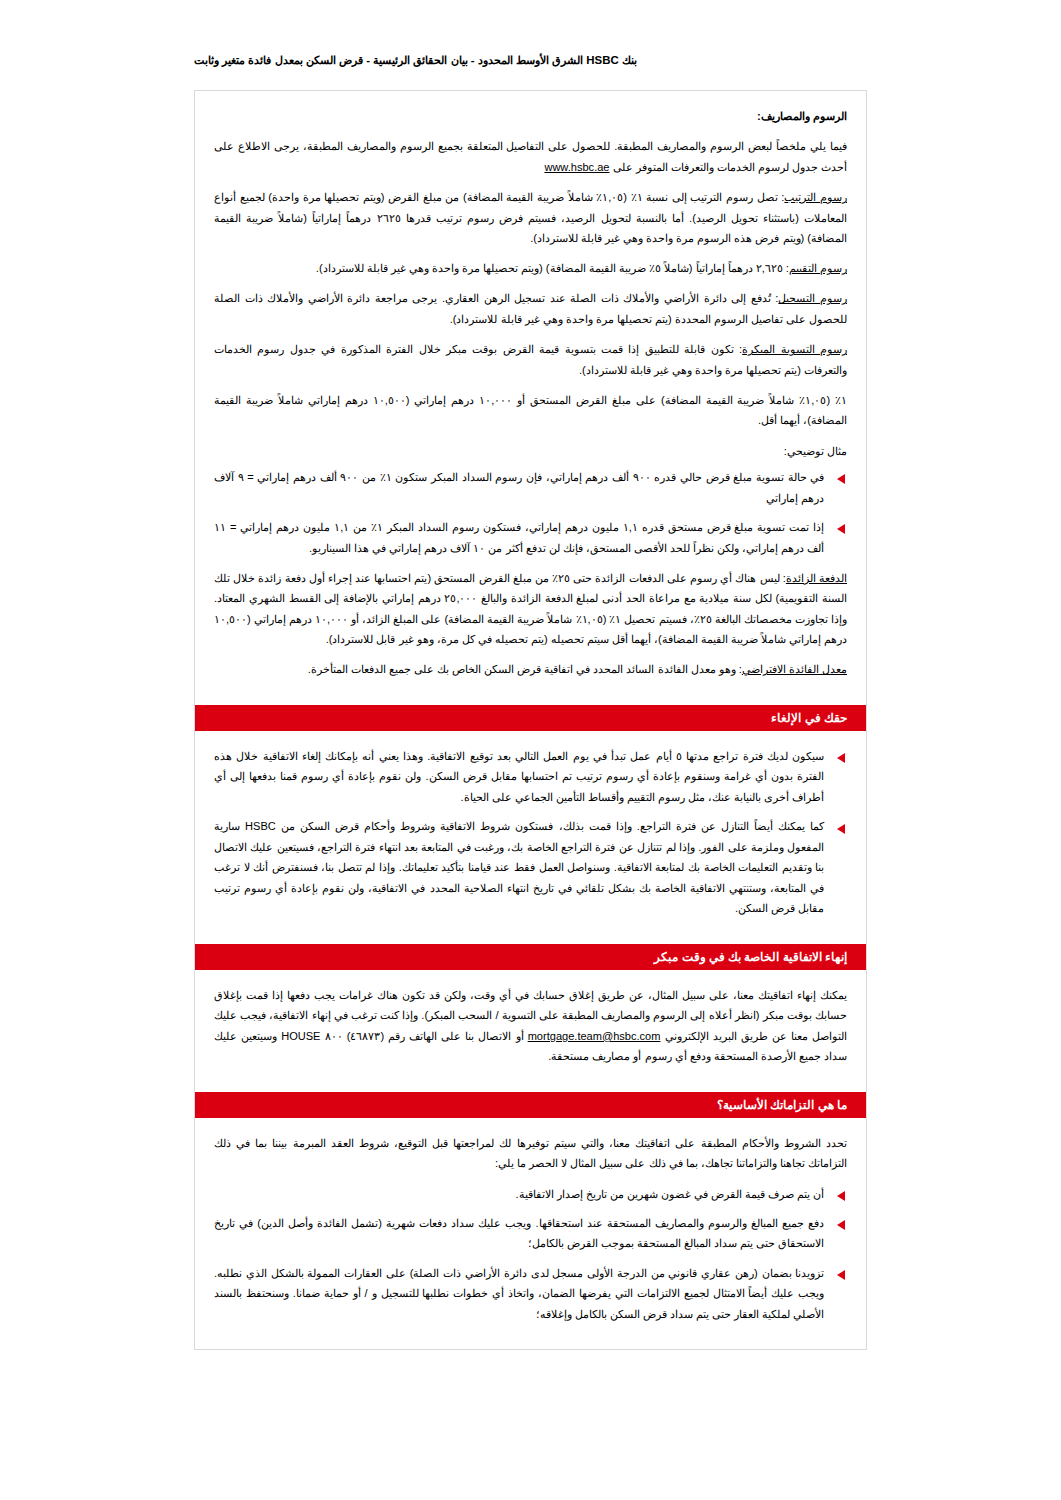بنك HSBC الشرق الأوسط المحدود - بيان الحقائق الرئيسية - قرض السكن بمعدل فائدة متغير وثابت
الرسوم والمصاريف:
فيما يلي ملخصاً لبعض الرسوم والمصاريف المطبقة. للحصول على التفاصيل المتعلقة بجميع الرسوم والمصاريف المطبقة، يرجى الاطلاع على أحدث جدول لرسوم الخدمات والتعرفات المتوفر على www.hsbc.ae
رسوم الترتيب: تصل رسوم الترتيب إلى نسبة ١٪ (١,٠٥٪ شاملاً ضريبة القيمة المضافة) من مبلغ القرض (ويتم تحصيلها مرة واحدة) لجميع أنواع المعاملات (باستثناء تحويل الرصيد). أما بالنسبة لتحويل الرصيد، فسيتم فرض رسوم ترتيب قدرها ٢٦٢٥ درهماً إماراتياً (شاملاً ضريبة القيمة المضافة) (ويتم فرض هذه الرسوم مرة واحدة وهي غير قابلة للاسترداد).
رسوم التقييم: ٢,٦٢٥ درهماً إماراتياً (شاملاً ٥٪ ضريبة القيمة المضافة) (ويتم تحصيلها مرة واحدة وهي غير قابلة للاسترداد).
رسوم التسجيل: تُدفع إلى دائرة الأراضي والأملاك ذات الصلة عند تسجيل الرهن العقاري. يرجى مراجعة دائرة الأراضي والأملاك ذات الصلة للحصول على تفاصيل الرسوم المحددة (يتم تحصيلها مرة واحدة وهي غير قابلة للاسترداد).
رسوم التسوية المبكرة: تكون قابلة للتطبيق إذا قمت بتسوية قيمة القرض بوقت مبكر خلال الفترة المذكورة في جدول رسوم الخدمات والتعرفات (يتم تحصيلها مرة واحدة وهي غير قابلة للاسترداد).
١٪ (١,٠٥٪ شاملاً ضريبة القيمة المضافة) على مبلغ القرض المستحق أو ١٠,٠٠٠ درهم إماراتي (١٠,٥٠٠ درهم إماراتي شاملاً ضريبة القيمة المضافة)، أيهما أقل.
مثال توضيحي:
في حالة تسوية مبلغ قرض حالي قدره ٩٠٠ ألف درهم إماراتي، فإن رسوم السداد المبكر ستكون ١٪ من ٩٠٠ ألف درهم إماراتي = ٩ آلاف درهم إماراتي
إذا تمت تسوية مبلغ قرض مستحق قدره ١,١ مليون درهم إماراتي، فستكون رسوم السداد المبكر ١٪ من ١,١ مليون درهم إماراتي = ١١ ألف درهم إماراتي، ولكن نظراً للحد الأقصى المستحق، فإنك لن تدفع أكثر من ١٠ آلاف درهم إماراتي في هذا السيناريو.
الدفعة الزائدة: ليس هناك أي رسوم على الدفعات الزائدة حتى ٢٥٪ من مبلغ القرض المستحق (يتم احتسابها عند إجراء أول دفعة زائدة خلال تلك السنة التقويمية) لكل سنة ميلادية مع مراعاة الحد أدنى لمبلغ الدفعة الزائدة والبالغ ٢٥,٠٠٠ درهم إماراتي بالإضافة إلى القسط الشهري المعتاد. وإذا تجاوزت مخصصاتك البالغة ٢٥٪، فسيتم تحصيل ١٪ (١,٠٥٪ شاملاً ضريبة القيمة المضافة) على المبلغ الزائد، أو ١٠,٠٠٠ درهم إماراتي (١٠,٥٠٠ درهم إماراتي شاملاً ضريبة القيمة المضافة)، أيهما أقل سيتم تحصيله (يتم تحصيله في كل مرة، وهو غير قابل للاسترداد).
معدل الفائدة الافتراضي: وهو معدل الفائدة السائد المحدد في اتفاقية قرض السكن الخاص بك على جميع الدفعات المتأخرة.
حقك في الإلغاء
سيكون لديك فترة تراجع مدتها ٥ أيام عمل تبدأ في يوم العمل التالي بعد توقيع الاتفاقية. وهذا يعني أنه بإمكانك إلغاء الاتفاقية خلال هذه الفترة بدون أي غرامة وسنقوم بإعادة أي رسوم ترتيب تم احتسابها مقابل قرض السكن. ولن نقوم بإعادة أي رسوم قمنا بدفعها إلى أي أطراف أخرى بالنيابة عنك، مثل رسوم التقييم وأقساط التأمين الجماعي على الحياة.
كما يمكنك أيضاً التنازل عن فترة التراجع. وإذا قمت بذلك، فستكون شروط الاتفاقية وشروط وأحكام قرض السكن من HSBC سارية المفعول وملزمة على الفور. وإذا لم تتنازل عن فترة التراجع الخاصة بك، ورغبت في المتابعة بعد انتهاء فترة التراجع، فسيتعين عليك الاتصال بنا وتقديم التعليمات الخاصة بك لمتابعة الاتفاقية. وسنواصل العمل فقط عند قيامنا بتأكيد تعليماتك. وإذا لم تتصل بنا، فسنفترض أنك لا ترغب في المتابعة، وستنتهي الاتفاقية الخاصة بك بشكل تلقائي في تاريخ انتهاء الصلاحية المحدد في الاتفاقية، ولن نقوم بإعادة أي رسوم ترتيب مقابل قرض السكن.
إنهاء الاتفاقية الخاصة بك في وقت مبكر
يمكنك إنهاء اتفاقيتك معنا، على سبيل المثال، عن طريق إغلاق حسابك في أي وقت، ولكن قد تكون هناك غرامات يجب دفعها إذا قمت بإغلاق حسابك بوقت مبكر (انظر أعلاه إلى الرسوم والمصاريف المطبقة على التسوية / السحب المبكر). وإذا كنت ترغب في إنهاء الاتفاقية، فيجب عليك التواصل معنا عن طريق البريد الإلكتروني mortgage.team@hsbc.com أو الاتصال بنا على الهاتف رقم (٤٦٨٧٣) ٨٠٠ HOUSE وسيتعين عليك سداد جميع الأرصدة المستحقة ودفع أي رسوم أو مصاريف مستحقة.
ما هي التزاماتك الأساسية؟
تحدد الشروط والأحكام المطبقة على اتفاقيتك معنا، والتي سيتم توفيرها لك لمراجعتها قبل التوقيع، شروط العقد المبرمة بيننا بما في ذلك التزاماتك تجاهنا والتزاماتنا تجاهك، بما في ذلك على سبيل المثال لا الحصر ما يلي:
أن يتم صرف قيمة القرض في غضون شهرين من تاريخ إصدار الاتفاقية.
دفع جميع المبالغ والرسوم والمصاريف المستحقة عند استحقاقها. ويجب عليك سداد دفعات شهرية (تشمل الفائدة وأصل الدين) في تاريخ الاستحقاق حتى يتم سداد المبالغ المستحقة بموجب القرض بالكامل؛
تزويدنا بضمان (رهن عقاري قانوني من الدرجة الأولى مسجل لدى دائرة الأراضي ذات الصلة) على العقارات الممولة بالشكل الذي نطلبه. ويجب عليك أيضاً الامتثال لجميع الالتزامات التي يفرضها الضمان، واتخاذ أي خطوات نطلبها للتسجيل و / أو حماية ضمانا. وسنحتفظ بالسند الأصلي لملكية العقار حتى يتم سداد قرض السكن بالكامل وإغلاقه؛